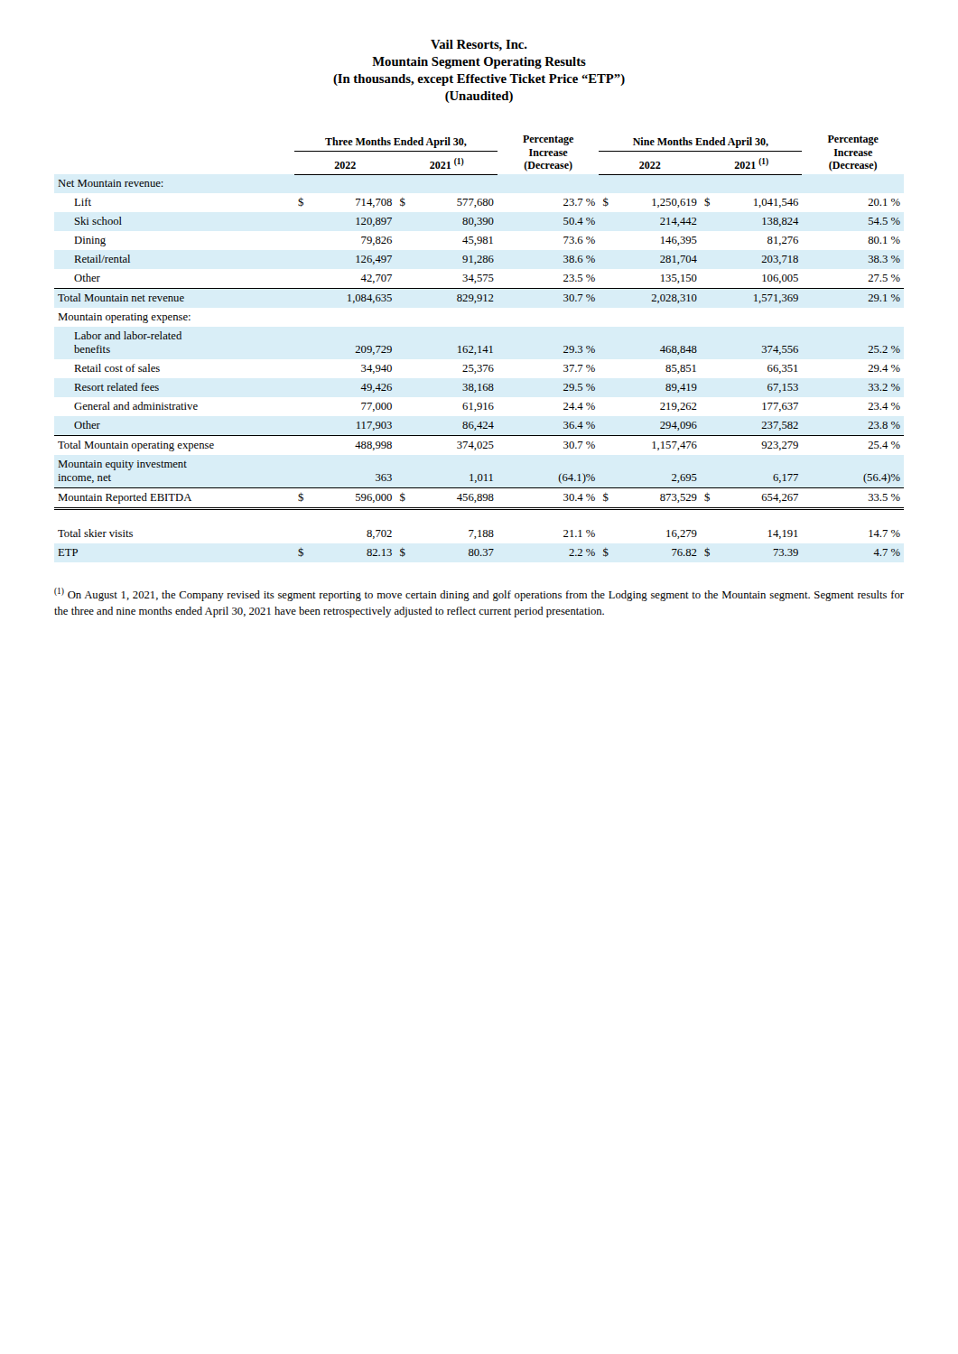Vail Resorts, Inc.
Mountain Segment Operating Results
(In thousands, except Effective Ticket Price “ETP”)
(Unaudited)
| | Three Months Ended April 30, | Percentage Increase (Decrease) | Nine Months Ended April 30, | Percentage Increase (Decrease) |
| --- | --- | --- | --- | --- |
| | 2022 | 2021 (1) | 2022 | 2021 (1) |
| Net Mountain revenue: | | | | | | | | | | |
| Lift | $ | 714,708 | $ | 577,680 | 23.7 % | $ | 1,250,619 | $ | 1,041,546 | 20.1 % |
| Ski school | | 120,897 | | 80,390 | 50.4 % | | 214,442 | | 138,824 | 54.5 % |
| Dining | | 79,826 | | 45,981 | 73.6 % | | 146,395 | | 81,276 | 80.1 % |
| Retail/rental | | 126,497 | | 91,286 | 38.6 % | | 281,704 | | 203,718 | 38.3 % |
| Other | | 42,707 | | 34,575 | 23.5 % | | 135,150 | | 106,005 | 27.5 % |
| Total Mountain net revenue | | 1,084,635 | | 829,912 | 30.7 % | | 2,028,310 | | 1,571,369 | 29.1 % |
| Mountain operating expense: | | | | | | | | | | |
| Labor and labor-related benefits | | 209,729 | | 162,141 | 29.3 % | | 468,848 | | 374,556 | 25.2 % |
| Retail cost of sales | | 34,940 | | 25,376 | 37.7 % | | 85,851 | | 66,351 | 29.4 % |
| Resort related fees | | 49,426 | | 38,168 | 29.5 % | | 89,419 | | 67,153 | 33.2 % |
| General and administrative | | 77,000 | | 61,916 | 24.4 % | | 219,262 | | 177,637 | 23.4 % |
| Other | | 117,903 | | 86,424 | 36.4 % | | 294,096 | | 237,582 | 23.8 % |
| Total Mountain operating expense | | 488,998 | | 374,025 | 30.7 % | | 1,157,476 | | 923,279 | 25.4 % |
| Mountain equity investment income, net | | 363 | | 1,011 | (64.1)% | | 2,695 | | 6,177 | (56.4)% |
| Mountain Reported EBITDA | $ | 596,000 | $ | 456,898 | 30.4 % | $ | 873,529 | $ | 654,267 | 33.5 % |
| Total skier visits | | 8,702 | | 7,188 | 21.1 % | | 16,279 | | 14,191 | 14.7 % |
| ETP | $ | 82.13 | $ | 80.37 | 2.2 % | $ | 76.82 | $ | 73.39 | 4.7 % |
(1) On August 1, 2021, the Company revised its segment reporting to move certain dining and golf operations from the Lodging segment to the Mountain segment. Segment results for the three and nine months ended April 30, 2021 have been retrospectively adjusted to reflect current period presentation.